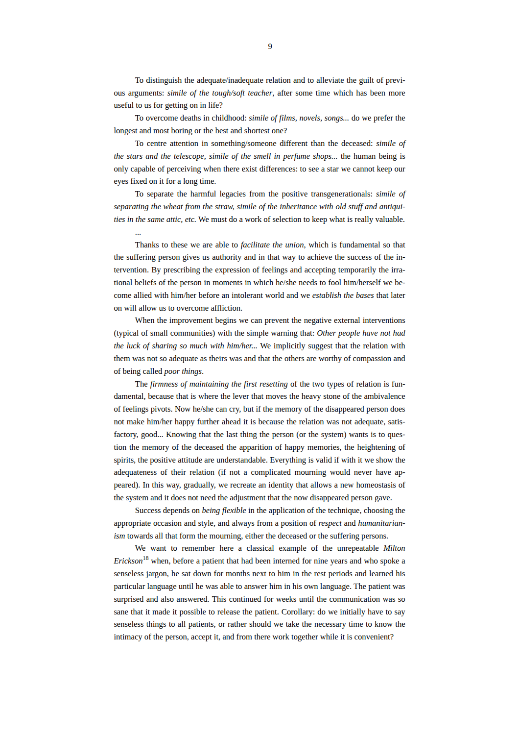9
To distinguish the adequate/inadequate relation and to alleviate the guilt of previous arguments: simile of the tough/soft teacher, after some time which has been more useful to us for getting on in life?
To overcome deaths in childhood: simile of films, novels, songs... do we prefer the longest and most boring or the best and shortest one?
To centre attention in something/someone different than the deceased: simile of the stars and the telescope, simile of the smell in perfume shops... the human being is only capable of perceiving when there exist differences: to see a star we cannot keep our eyes fixed on it for a long time.
To separate the harmful legacies from the positive transgenerationals: simile of separating the wheat from the straw, simile of the inheritance with old stuff and antiquities in the same attic, etc. We must do a work of selection to keep what is really valuable.
...
Thanks to these we are able to facilitate the union, which is fundamental so that the suffering person gives us authority and in that way to achieve the success of the intervention. By prescribing the expression of feelings and accepting temporarily the irrational beliefs of the person in moments in which he/she needs to fool him/herself we become allied with him/her before an intolerant world and we establish the bases that later on will allow us to overcome affliction.
When the improvement begins we can prevent the negative external interventions (typical of small communities) with the simple warning that: Other people have not had the luck of sharing so much with him/her... We implicitly suggest that the relation with them was not so adequate as theirs was and that the others are worthy of compassion and of being called poor things.
The firmness of maintaining the first resetting of the two types of relation is fundamental, because that is where the lever that moves the heavy stone of the ambivalence of feelings pivots. Now he/she can cry, but if the memory of the disappeared person does not make him/her happy further ahead it is because the relation was not adequate, satisfactory, good... Knowing that the last thing the person (or the system) wants is to question the memory of the deceased the apparition of happy memories, the heightening of spirits, the positive attitude are understandable. Everything is valid if with it we show the adequateness of their relation (if not a complicated mourning would never have appeared). In this way, gradually, we recreate an identity that allows a new homeostasis of the system and it does not need the adjustment that the now disappeared person gave.
Success depends on being flexible in the application of the technique, choosing the appropriate occasion and style, and always from a position of respect and humanitarianism towards all that form the mourning, either the deceased or the suffering persons.
We want to remember here a classical example of the unrepeatable Milton Erickson18 when, before a patient that had been interned for nine years and who spoke a senseless jargon, he sat down for months next to him in the rest periods and learned his particular language until he was able to answer him in his own language. The patient was surprised and also answered. This continued for weeks until the communication was so sane that it made it possible to release the patient. Corollary: do we initially have to say senseless things to all patients, or rather should we take the necessary time to know the intimacy of the person, accept it, and from there work together while it is convenient?